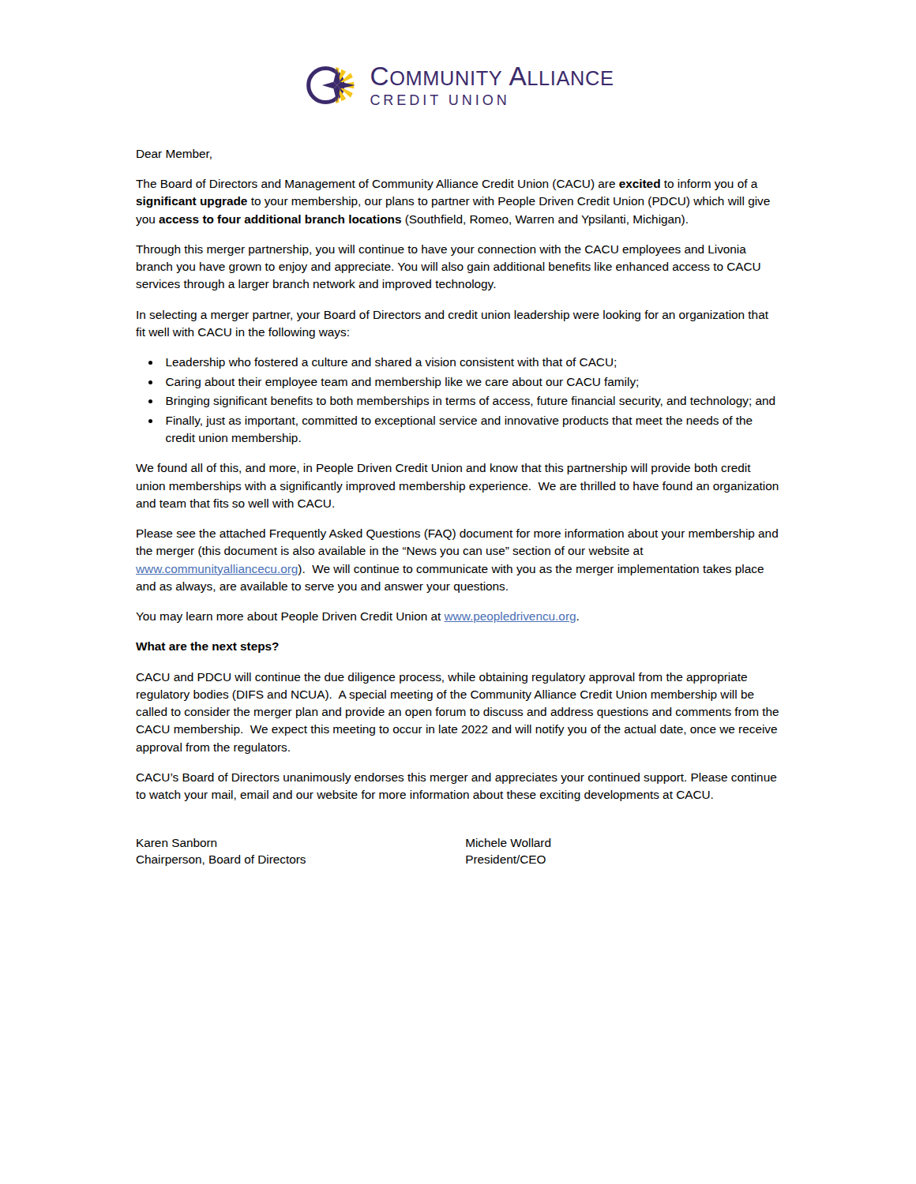COMMUNITY ALLIANCE
CREDIT UNION
Dear Member,
The Board of Directors and Management of Community Alliance Credit Union (CACU) are excited to inform you of a significant upgrade to your membership, our plans to partner with People Driven Credit Union (PDCU) which will give you access to four additional branch locations (Southfield, Romeo, Warren and Ypsilanti, Michigan).
Through this merger partnership, you will continue to have your connection with the CACU employees and Livonia branch you have grown to enjoy and appreciate. You will also gain additional benefits like enhanced access to CACU services through a larger branch network and improved technology.
In selecting a merger partner, your Board of Directors and credit union leadership were looking for an organization that fit well with CACU in the following ways:
Leadership who fostered a culture and shared a vision consistent with that of CACU;
Caring about their employee team and membership like we care about our CACU family;
Bringing significant benefits to both memberships in terms of access, future financial security, and technology; and
Finally, just as important, committed to exceptional service and innovative products that meet the needs of the credit union membership.
We found all of this, and more, in People Driven Credit Union and know that this partnership will provide both credit union memberships with a significantly improved membership experience. We are thrilled to have found an organization and team that fits so well with CACU.
Please see the attached Frequently Asked Questions (FAQ) document for more information about your membership and the merger (this document is also available in the “News you can use” section of our website at www.communityalliancecu.org). We will continue to communicate with you as the merger implementation takes place and as always, are available to serve you and answer your questions.
You may learn more about People Driven Credit Union at www.peopledrivencu.org.
What are the next steps?
CACU and PDCU will continue the due diligence process, while obtaining regulatory approval from the appropriate regulatory bodies (DIFS and NCUA). A special meeting of the Community Alliance Credit Union membership will be called to consider the merger plan and provide an open forum to discuss and address questions and comments from the CACU membership. We expect this meeting to occur in late 2022 and will notify you of the actual date, once we receive approval from the regulators.
CACU’s Board of Directors unanimously endorses this merger and appreciates your continued support. Please continue to watch your mail, email and our website for more information about these exciting developments at CACU.
Karen Sanborn
Chairperson, Board of Directors
Michele Wollard
President/CEO